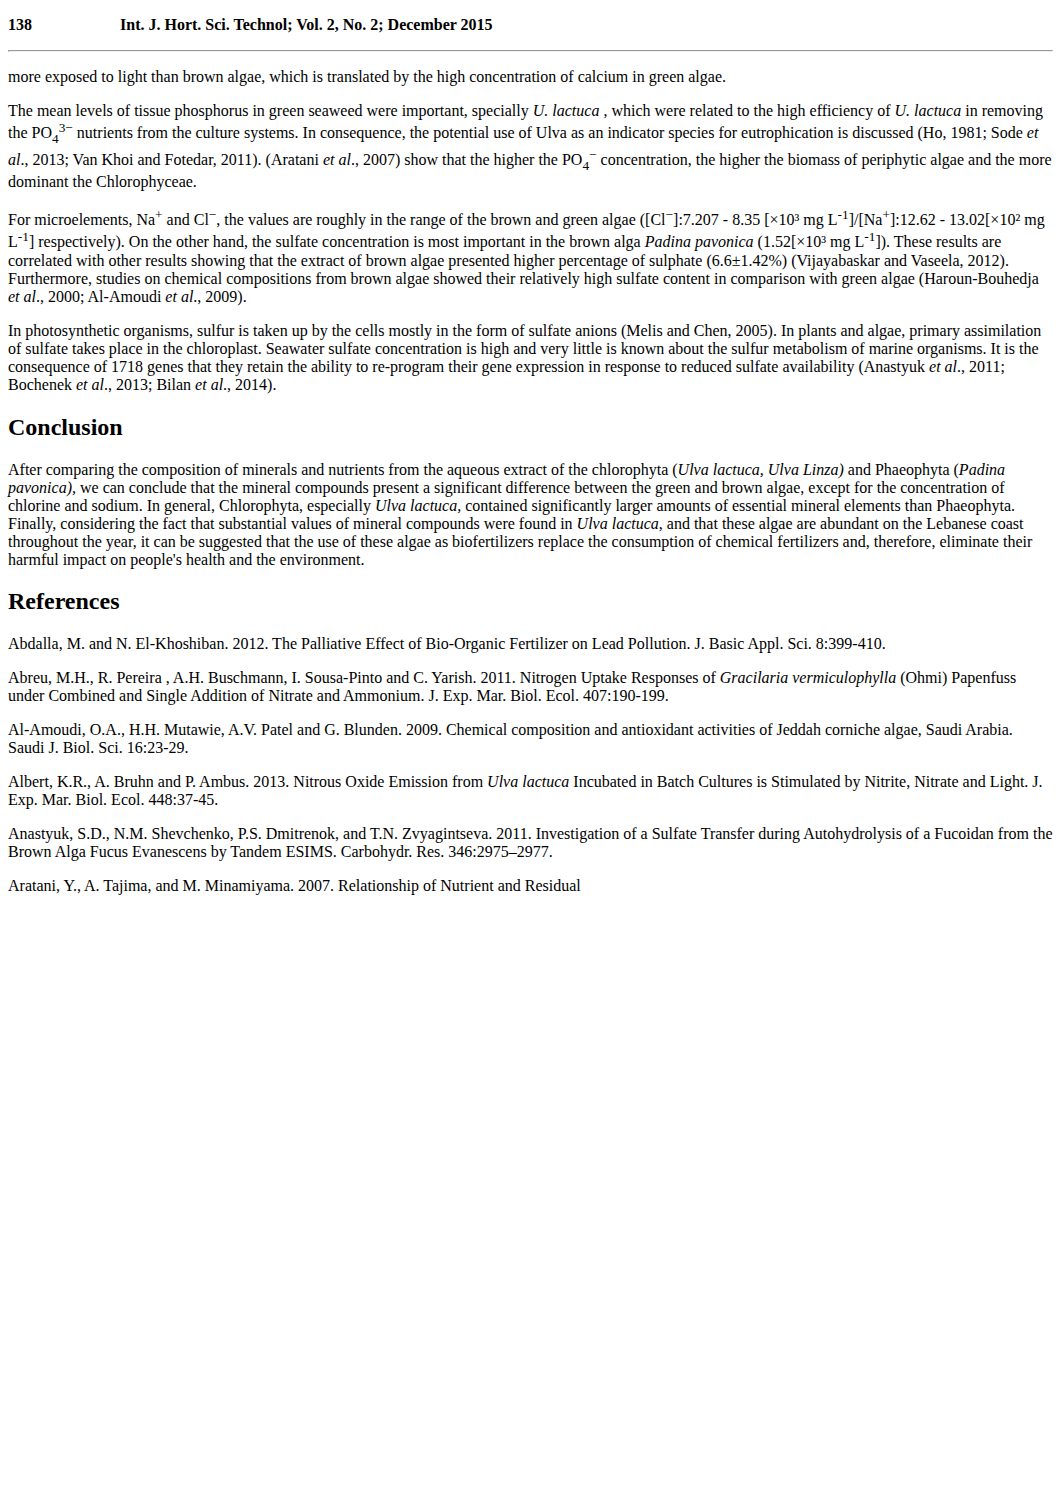138 Int. J. Hort. Sci. Technol; Vol. 2, No. 2; December 2015
more exposed to light than brown algae, which is translated by the high concentration of calcium in green algae.
The mean levels of tissue phosphorus in green seaweed were important, specially U. lactuca , which were related to the high efficiency of U. lactuca in removing the PO43− nutrients from the culture systems. In consequence, the potential use of Ulva as an indicator species for eutrophication is discussed (Ho, 1981; Sode et al., 2013; Van Khoi and Fotedar, 2011). (Aratani et al., 2007) show that the higher the PO4− concentration, the higher the biomass of periphytic algae and the more dominant the Chlorophyceae.
For microelements, Na+ and Cl−, the values are roughly in the range of the brown and green algae ([Cl−]:7.207 - 8.35 [×10³ mg L-1]/[Na+]:12.62 - 13.02[×10² mg L-1] respectively). On the other hand, the sulfate concentration is most important in the brown alga Padina pavonica (1.52[×10³ mg L-1]). These results are correlated with other results showing that the extract of brown algae presented higher percentage of sulphate (6.6±1.42%) (Vijayabaskar and Vaseela, 2012). Furthermore, studies on chemical compositions from brown algae showed their relatively high sulfate content in comparison with green algae (Haroun-Bouhedja et al., 2000; Al-Amoudi et al., 2009).
In photosynthetic organisms, sulfur is taken up by the cells mostly in the form of sulfate anions (Melis and Chen, 2005). In plants and algae, primary assimilation of sulfate takes place in the chloroplast. Seawater sulfate concentration is high and very little is known about the sulfur metabolism of marine organisms. It is the consequence of 1718 genes that they retain the ability to re-program their gene expression in response to reduced sulfate availability (Anastyuk et al., 2011; Bochenek et al., 2013; Bilan et al., 2014).
Conclusion
After comparing the composition of minerals and nutrients from the aqueous extract of the chlorophyta (Ulva lactuca, Ulva Linza) and Phaeophyta (Padina pavonica), we can conclude that the mineral compounds present a significant difference between the green and brown algae, except for the concentration of chlorine and sodium. In general, Chlorophyta, especially Ulva lactuca, contained significantly larger amounts of essential mineral elements than Phaeophyta. Finally, considering the fact that substantial values of mineral compounds were found in Ulva lactuca, and that these algae are abundant on the Lebanese coast throughout the year, it can be suggested that the use of these algae as biofertilizers replace the consumption of chemical fertilizers and, therefore, eliminate their harmful impact on people's health and the environment.
References
Abdalla, M. and N. El-Khoshiban. 2012. The Palliative Effect of Bio-Organic Fertilizer on Lead Pollution. J. Basic Appl. Sci. 8:399-410.
Abreu, M.H., R. Pereira , A.H. Buschmann, I. Sousa-Pinto and C. Yarish. 2011. Nitrogen Uptake Responses of Gracilaria vermiculophylla (Ohmi) Papenfuss under Combined and Single Addition of Nitrate and Ammonium. J. Exp. Mar. Biol. Ecol. 407:190-199.
Al-Amoudi, O.A., H.H. Mutawie, A.V. Patel and G. Blunden. 2009. Chemical composition and antioxidant activities of Jeddah corniche algae, Saudi Arabia. Saudi J. Biol. Sci. 16:23-29.
Albert, K.R., A. Bruhn and P. Ambus. 2013. Nitrous Oxide Emission from Ulva lactuca Incubated in Batch Cultures is Stimulated by Nitrite, Nitrate and Light. J. Exp. Mar. Biol. Ecol. 448:37-45.
Anastyuk, S.D., N.M. Shevchenko, P.S. Dmitrenok, and T.N. Zvyagintseva. 2011. Investigation of a Sulfate Transfer during Autohydrolysis of a Fucoidan from the Brown Alga Fucus Evanescens by Tandem ESIMS. Carbohydr. Res. 346:2975–2977.
Aratani, Y., A. Tajima, and M. Minamiyama. 2007. Relationship of Nutrient and Residual